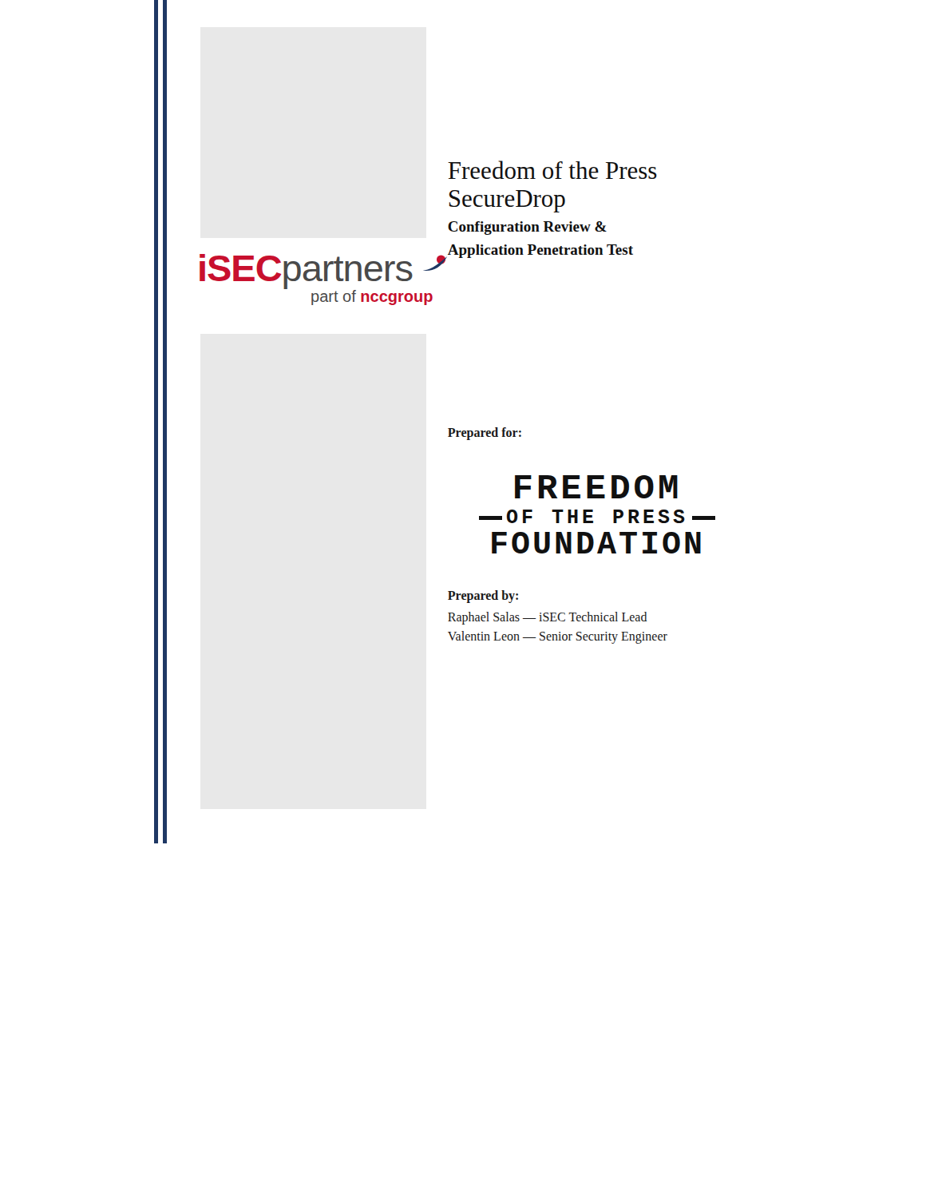iSEC partners
part of nccgroup
Freedom of the Press
SecureDrop
Configuration Review &Application Penetration Test
Prepared for:
FREEDOM
OF THE PRESS
FOUNDATION
Prepared by: Raphael Salas — iSEC Technical Lead
Valentin Leon — Senior Security Engineer